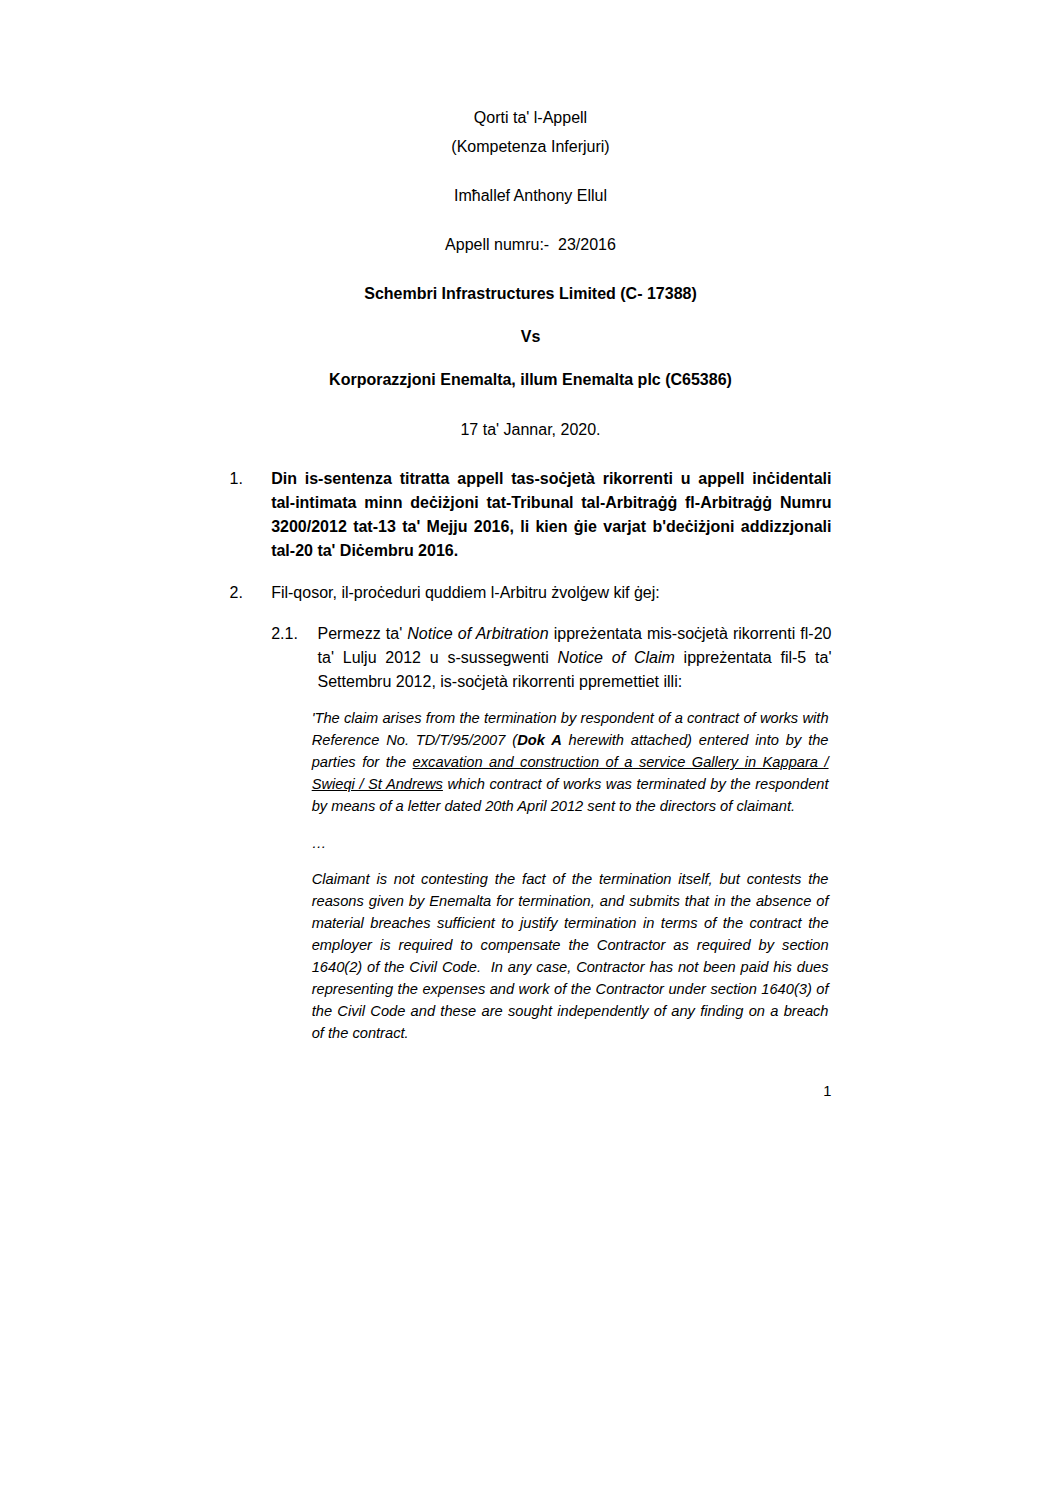Qorti ta' l-Appell
(Kompetenza Inferjuri)
Imħallef Anthony Ellul
Appell numru:- 23/2016
Schembri Infrastructures Limited (C- 17388)
Vs
Korporazzjoni Enemalta, illum Enemalta plc (C65386)
17 ta' Jannar, 2020.
1.
Din is-sentenza titratta appell tas-soċjetà rikorrenti u appell inċidentali tal-intimata minn deċiżjoni tat-Tribunal tal-Arbitraġġ fl-Arbitraġġ Numru 3200/2012 tat-13 ta' Mejju 2016, li kien ġie varjat b'deċiżjoni addizzjonali tal-20 ta' Diċembru 2016.
2.
Fil-qosor, il-proċeduri quddiem l-Arbitru żvolġew kif ġej:
2.1.
Permezz ta' Notice of Arbitration ippreżentata mis-soċjetà rikorrenti fl-20 ta' Lulju 2012 u s-sussegwenti Notice of Claim ippreżentata fil-5 ta' Settembru 2012, is-soċjetà rikorrenti ppremettiet illi:
'The claim arises from the termination by respondent of a contract of works with Reference No. TD/T/95/2007 (Dok A herewith attached) entered into by the parties for the excavation and construction of a service Gallery in Kappara / Swieqi / St Andrews which contract of works was terminated by the respondent by means of a letter dated 20th April 2012 sent to the directors of claimant.
…
Claimant is not contesting the fact of the termination itself, but contests the reasons given by Enemalta for termination, and submits that in the absence of material breaches sufficient to justify termination in terms of the contract the employer is required to compensate the Contractor as required by section 1640(2) of the Civil Code. In any case, Contractor has not been paid his dues representing the expenses and work of the Contractor under section 1640(3) of the Civil Code and these are sought independently of any finding on a breach of the contract.
1